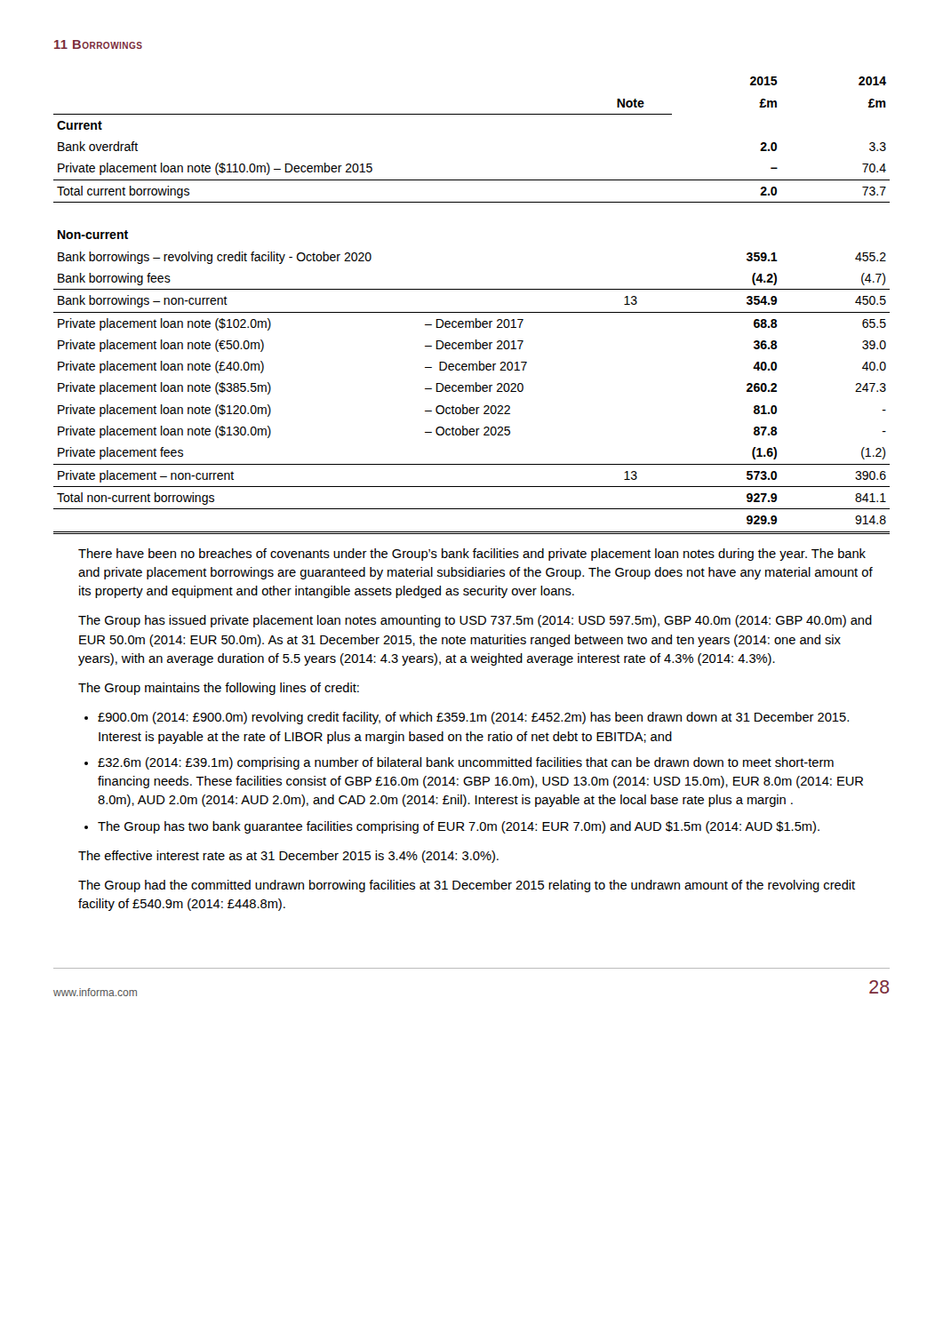11 Borrowings
| | | | 2015 | 2014 |
| | | Note | £m | £m |
| Current | | | | |
| Bank overdraft | | | 2.0 | 3.3 |
| Private placement loan note ($110.0m) – December 2015 | | | − | 70.4 |
| Total current borrowings | | | 2.0 | 73.7 |
| Non-current | | | | |
| Bank borrowings – revolving credit facility - October 2020 | | | 359.1 | 455.2 |
| Bank borrowing fees | | | (4.2) | (4.7) |
| Bank borrowings – non-current | | 13 | 354.9 | 450.5 |
| Private placement loan note ($102.0m) | – December 2017 | | 68.8 | 65.5 |
| Private placement loan note (€50.0m) | – December 2017 | | 36.8 | 39.0 |
| Private placement loan note (£40.0m) | – December 2017 | | 40.0 | 40.0 |
| Private placement loan note ($385.5m) | – December 2020 | | 260.2 | 247.3 |
| Private placement loan note ($120.0m) | – October 2022 | | 81.0 | - |
| Private placement loan note ($130.0m) | – October 2025 | | 87.8 | - |
| Private placement fees | | | (1.6) | (1.2) |
| Private placement – non-current | | 13 | 573.0 | 390.6 |
| Total non-current borrowings | | | 927.9 | 841.1 |
| | | | 929.9 | 914.8 |
There have been no breaches of covenants under the Group’s bank facilities and private placement loan notes during the year. The bank and private placement borrowings are guaranteed by material subsidiaries of the Group. The Group does not have any material amount of its property and equipment and other intangible assets pledged as security over loans.
The Group has issued private placement loan notes amounting to USD 737.5m (2014: USD 597.5m), GBP 40.0m (2014: GBP 40.0m) and EUR 50.0m (2014: EUR 50.0m). As at 31 December 2015, the note maturities ranged between two and ten years (2014: one and six years), with an average duration of 5.5 years (2014: 4.3 years), at a weighted average interest rate of 4.3% (2014: 4.3%).
The Group maintains the following lines of credit:
£900.0m (2014: £900.0m) revolving credit facility, of which £359.1m (2014: £452.2m) has been drawn down at 31 December 2015. Interest is payable at the rate of LIBOR plus a margin based on the ratio of net debt to EBITDA; and
£32.6m (2014: £39.1m) comprising a number of bilateral bank uncommitted facilities that can be drawn down to meet short-term financing needs. These facilities consist of GBP £16.0m (2014: GBP 16.0m), USD 13.0m (2014: USD 15.0m), EUR 8.0m (2014: EUR 8.0m), AUD 2.0m (2014: AUD 2.0m), and CAD 2.0m (2014: £nil). Interest is payable at the local base rate plus a margin .
The Group has two bank guarantee facilities comprising of EUR 7.0m (2014: EUR 7.0m) and AUD $1.5m (2014: AUD $1.5m).
The effective interest rate as at 31 December 2015 is 3.4% (2014: 3.0%).
The Group had the committed undrawn borrowing facilities at 31 December 2015 relating to the undrawn amount of the revolving credit facility of £540.9m (2014: £448.8m).
www.informa.com 28